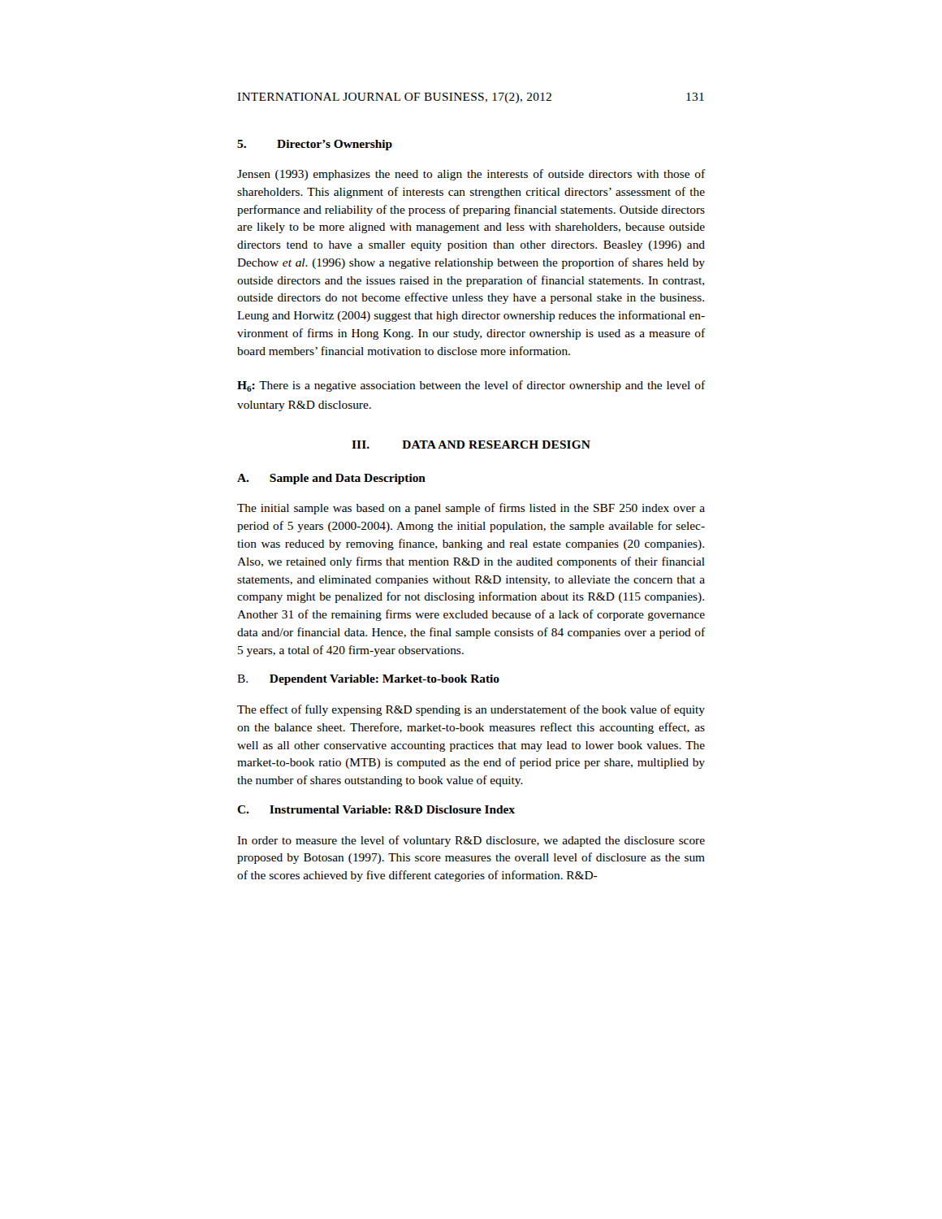International Journal of Business, 17(2), 2012 131
5. Director’s Ownership
Jensen (1993) emphasizes the need to align the interests of outside directors with those of shareholders. This alignment of interests can strengthen critical directors’ assessment of the performance and reliability of the process of preparing financial statements. Outside directors are likely to be more aligned with management and less with shareholders, because outside directors tend to have a smaller equity position than other directors. Beasley (1996) and Dechow et al. (1996) show a negative relationship between the proportion of shares held by outside directors and the issues raised in the preparation of financial statements. In contrast, outside directors do not become effective unless they have a personal stake in the business. Leung and Horwitz (2004) suggest that high director ownership reduces the informational environment of firms in Hong Kong. In our study, director ownership is used as a measure of board members’ financial motivation to disclose more information.
H6: There is a negative association between the level of director ownership and the level of voluntary R&D disclosure.
III. DATA AND RESEARCH DESIGN
A. Sample and Data Description
The initial sample was based on a panel sample of firms listed in the SBF 250 index over a period of 5 years (2000-2004). Among the initial population, the sample available for selection was reduced by removing finance, banking and real estate companies (20 companies). Also, we retained only firms that mention R&D in the audited components of their financial statements, and eliminated companies without R&D intensity, to alleviate the concern that a company might be penalized for not disclosing information about its R&D (115 companies). Another 31 of the remaining firms were excluded because of a lack of corporate governance data and/or financial data. Hence, the final sample consists of 84 companies over a period of 5 years, a total of 420 firm-year observations.
B. Dependent Variable: Market-to-book Ratio
The effect of fully expensing R&D spending is an understatement of the book value of equity on the balance sheet. Therefore, market-to-book measures reflect this accounting effect, as well as all other conservative accounting practices that may lead to lower book values. The market-to-book ratio (MTB) is computed as the end of period price per share, multiplied by the number of shares outstanding to book value of equity.
C. Instrumental Variable: R&D Disclosure Index
In order to measure the level of voluntary R&D disclosure, we adapted the disclosure score proposed by Botosan (1997). This score measures the overall level of disclosure as the sum of the scores achieved by five different categories of information. R&D-